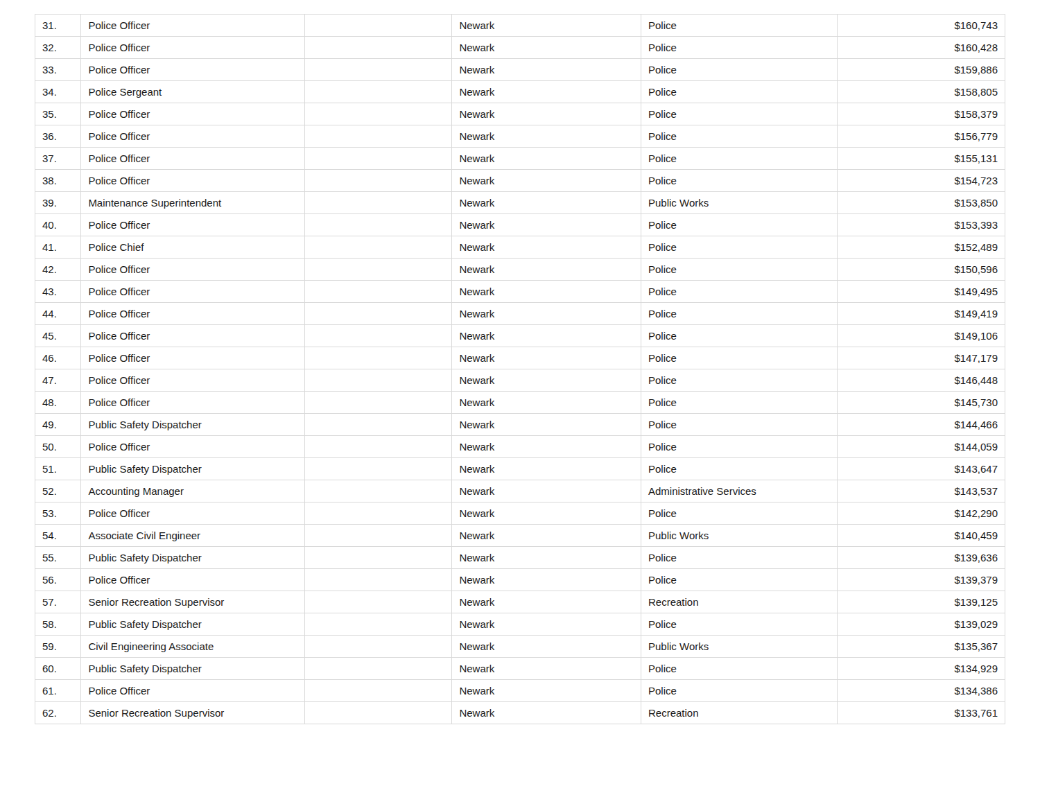| 31. | Police Officer | | Newark | Police | $160,743 |
| 32. | Police Officer | | Newark | Police | $160,428 |
| 33. | Police Officer | | Newark | Police | $159,886 |
| 34. | Police Sergeant | | Newark | Police | $158,805 |
| 35. | Police Officer | | Newark | Police | $158,379 |
| 36. | Police Officer | | Newark | Police | $156,779 |
| 37. | Police Officer | | Newark | Police | $155,131 |
| 38. | Police Officer | | Newark | Police | $154,723 |
| 39. | Maintenance Superintendent | | Newark | Public Works | $153,850 |
| 40. | Police Officer | | Newark | Police | $153,393 |
| 41. | Police Chief | | Newark | Police | $152,489 |
| 42. | Police Officer | | Newark | Police | $150,596 |
| 43. | Police Officer | | Newark | Police | $149,495 |
| 44. | Police Officer | | Newark | Police | $149,419 |
| 45. | Police Officer | | Newark | Police | $149,106 |
| 46. | Police Officer | | Newark | Police | $147,179 |
| 47. | Police Officer | | Newark | Police | $146,448 |
| 48. | Police Officer | | Newark | Police | $145,730 |
| 49. | Public Safety Dispatcher | | Newark | Police | $144,466 |
| 50. | Police Officer | | Newark | Police | $144,059 |
| 51. | Public Safety Dispatcher | | Newark | Police | $143,647 |
| 52. | Accounting Manager | | Newark | Administrative Services | $143,537 |
| 53. | Police Officer | | Newark | Police | $142,290 |
| 54. | Associate Civil Engineer | | Newark | Public Works | $140,459 |
| 55. | Public Safety Dispatcher | | Newark | Police | $139,636 |
| 56. | Police Officer | | Newark | Police | $139,379 |
| 57. | Senior Recreation Supervisor | | Newark | Recreation | $139,125 |
| 58. | Public Safety Dispatcher | | Newark | Police | $139,029 |
| 59. | Civil Engineering Associate | | Newark | Public Works | $135,367 |
| 60. | Public Safety Dispatcher | | Newark | Police | $134,929 |
| 61. | Police Officer | | Newark | Police | $134,386 |
| 62. | Senior Recreation Supervisor | | Newark | Recreation | $133,761 |